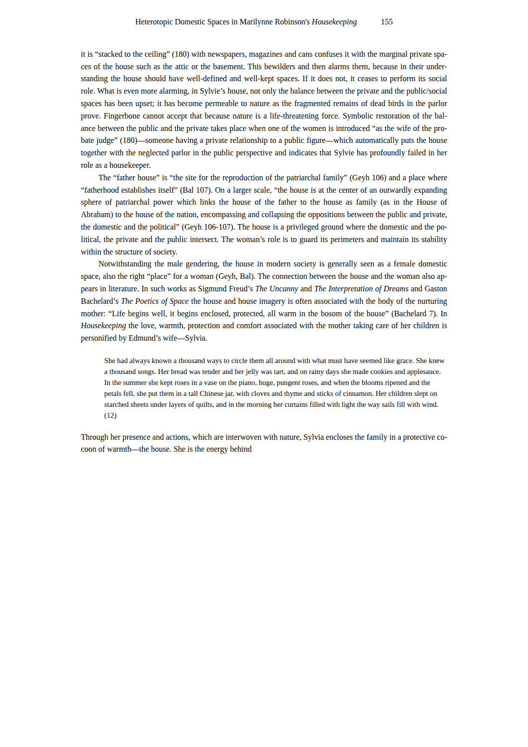Heterotopic Domestic Spaces in Marilynne Robinson's Housekeeping 155
it is “stacked to the ceiling” (180) with newspapers, magazines and cans confuses it with the marginal private spaces of the house such as the attic or the basement. This bewilders and then alarms them, because in their understanding the house should have well-defined and well-kept spaces. If it does not, it ceases to perform its social role. What is even more alarming, in Sylvie’s house, not only the balance between the private and the public/social spaces has been upset; it has become permeable to nature as the fragmented remains of dead birds in the parlor prove. Fingerbone cannot accept that because nature is a life-threatening force. Symbolic restoration of the balance between the public and the private takes place when one of the women is introduced “as the wife of the probate judge” (180)—someone having a private relationship to a public figure—which automatically puts the house together with the neglected parlor in the public perspective and indicates that Sylvie has profoundly failed in her role as a housekeeper.
The “father house” is “the site for the reproduction of the patriarchal family” (Geyh 106) and a place where “fatherhood establishes itself” (Bal 107). On a larger scale, “the house is at the center of an outwardly expanding sphere of patriarchal power which links the house of the father to the house as family (as in the House of Abraham) to the house of the nation, encompassing and collapsing the oppositions between the public and private, the domestic and the political” (Geyh 106-107). The house is a privileged ground where the domestic and the political, the private and the public intersect. The woman’s role is to guard its perimeters and maintain its stability within the structure of society.
Notwithstanding the male gendering, the house in modern society is generally seen as a female domestic space, also the right “place” for a woman (Geyh, Bal). The connection between the house and the woman also appears in literature. In such works as Sigmund Freud’s The Uncanny and The Interpretation of Dreams and Gaston Bachelard’s The Poetics of Space the house and house imagery is often associated with the body of the nurturing mother: “Life begins well, it begins enclosed, protected, all warm in the bosom of the house” (Bachelard 7). In Housekeeping the love, warmth, protection and comfort associated with the mother taking care of her children is personified by Edmund’s wife—Sylvia.
She had always known a thousand ways to circle them all around with what must have seemed like grace. She knew a thousand songs. Her bread was tender and her jelly was tart, and on rainy days she made cookies and applesauce. In the summer she kept roses in a vase on the piano, huge, pungent roses, and when the blooms ripened and the petals fell, she put them in a tall Chinese jar, with cloves and thyme and sticks of cinnamon. Her children slept on starched sheets under layers of quilts, and in the morning her curtains filled with light the way sails fill with wind. (12)
Through her presence and actions, which are interwoven with nature, Sylvia encloses the family in a protective cocoon of warmth—the house. She is the energy behind